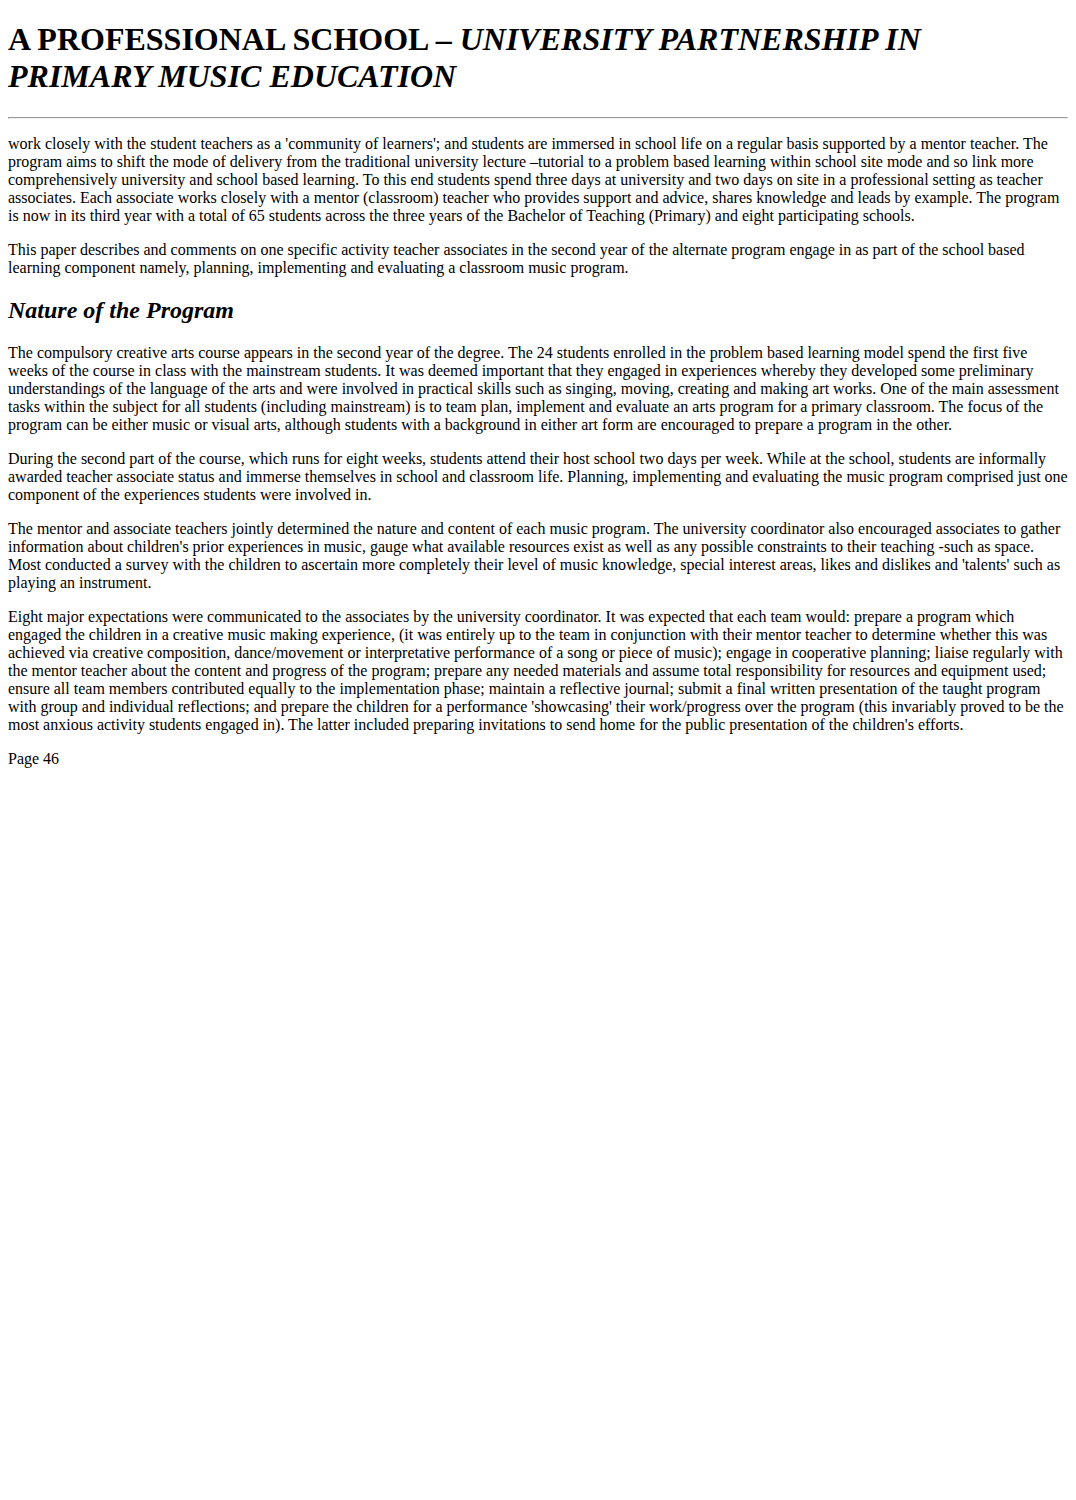A PROFESSIONAL SCHOOL – UNIVERSITY PARTNERSHIP IN PRIMARY MUSIC EDUCATION
work closely with the student teachers as a 'community of learners'; and students are immersed in school life on a regular basis supported by a mentor teacher. The program aims to shift the mode of delivery from the traditional university lecture –tutorial to a problem based learning within school site mode and so link more comprehensively university and school based learning. To this end students spend three days at university and two days on site in a professional setting as teacher associates. Each associate works closely with a mentor (classroom) teacher who provides support and advice, shares knowledge and leads by example. The program is now in its third year with a total of 65 students across the three years of the Bachelor of Teaching (Primary) and eight participating schools.
This paper describes and comments on one specific activity teacher associates in the second year of the alternate program engage in as part of the school based learning component namely, planning, implementing and evaluating a classroom music program.
Nature of the Program
The compulsory creative arts course appears in the second year of the degree. The 24 students enrolled in the problem based learning model spend the first five weeks of the course in class with the mainstream students. It was deemed important that they engaged in experiences whereby they developed some preliminary understandings of the language of the arts and were involved in practical skills such as singing, moving, creating and making art works. One of the main assessment tasks within the subject for all students (including mainstream) is to team plan, implement and evaluate an arts program for a primary classroom. The focus of the program can be either music or visual arts, although students with a background in either art form are encouraged to prepare a program in the other.
During the second part of the course, which runs for eight weeks, students attend their host school two days per week. While at the school, students are informally awarded teacher associate status and immerse themselves in school and classroom life. Planning, implementing and evaluating the music program comprised just one component of the experiences students were involved in.
The mentor and associate teachers jointly determined the nature and content of each music program. The university coordinator also encouraged associates to gather information about children's prior experiences in music, gauge what available resources exist as well as any possible constraints to their teaching -such as space. Most conducted a survey with the children to ascertain more completely their level of music knowledge, special interest areas, likes and dislikes and 'talents' such as playing an instrument.
Eight major expectations were communicated to the associates by the university coordinator. It was expected that each team would: prepare a program which engaged the children in a creative music making experience, (it was entirely up to the team in conjunction with their mentor teacher to determine whether this was achieved via creative composition, dance/movement or interpretative performance of a song or piece of music); engage in cooperative planning; liaise regularly with the mentor teacher about the content and progress of the program; prepare any needed materials and assume total responsibility for resources and equipment used; ensure all team members contributed equally to the implementation phase; maintain a reflective journal; submit a final written presentation of the taught program with group and individual reflections; and prepare the children for a performance 'showcasing' their work/progress over the program (this invariably proved to be the most anxious activity students engaged in). The latter included preparing invitations to send home for the public presentation of the children's efforts.
Page 46